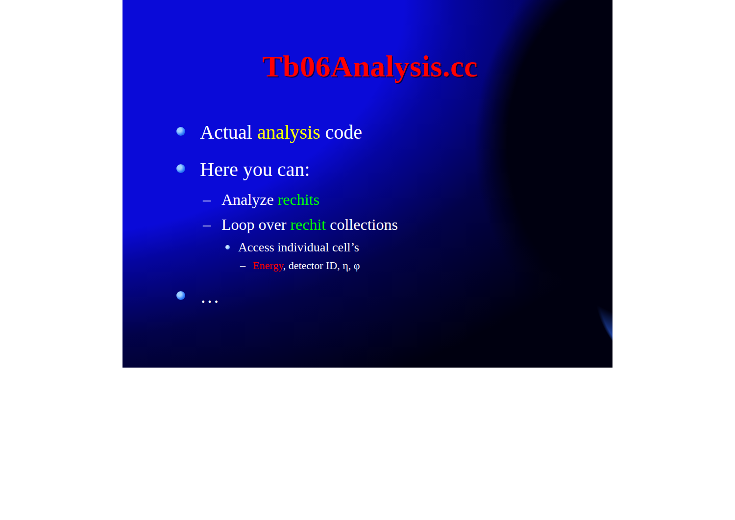Tb06Analysis.cc
Actual analysis code
Here you can:
Analyze rechits
Loop over rechit collections
Access individual cell’s
Energy, detector ID, η, φ
…